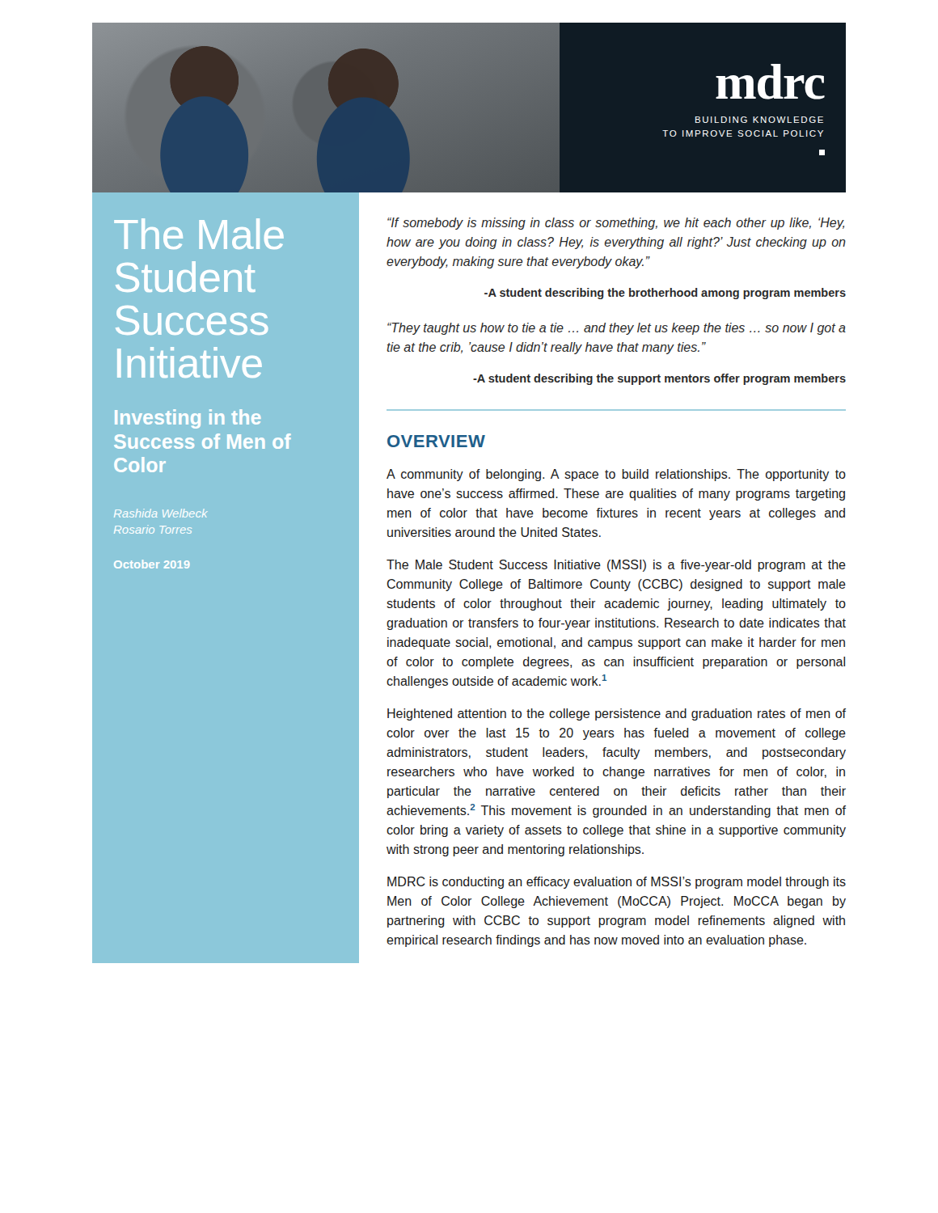mdrc
Building Knowledge
to Improve Social Policy
The Male Student Success Initiative
Investing in the Success of Men of Color
Rashida Welbeck
Rosario Torres
October 2019
“If somebody is missing in class or something, we hit each other up like, ‘Hey, how are you doing in class? Hey, is everything all right?’ Just checking up on everybody, making sure that everybody okay.”
-A student describing the brotherhood among program members
“They taught us how to tie a tie … and they let us keep the ties … so now I got a tie at the crib, ’cause I didn’t really have that many ties.”
-A student describing the support mentors offer program members
OVERVIEW
A community of belonging. A space to build relationships. The opportunity to have one’s success affirmed. These are qualities of many programs targeting men of color that have become fixtures in recent years at colleges and universities around the United States.
The Male Student Success Initiative (MSSI) is a five-year-old program at the Community College of Baltimore County (CCBC) designed to support male students of color throughout their academic journey, leading ultimately to graduation or transfers to four-year institutions. Research to date indicates that inadequate social, emotional, and campus support can make it harder for men of color to complete degrees, as can insufficient preparation or personal challenges outside of academic work.1
Heightened attention to the college persistence and graduation rates of men of color over the last 15 to 20 years has fueled a movement of college administrators, student leaders, faculty members, and postsecondary researchers who have worked to change narratives for men of color, in particular the narrative centered on their deficits rather than their achievements.2 This movement is grounded in an understanding that men of color bring a variety of assets to college that shine in a supportive community with strong peer and mentoring relationships.
MDRC is conducting an efficacy evaluation of MSSI’s program model through its Men of Color College Achievement (MoCCA) Project. MoCCA began by partnering with CCBC to support program model refinements aligned with empirical research findings and has now moved into an evaluation phase.